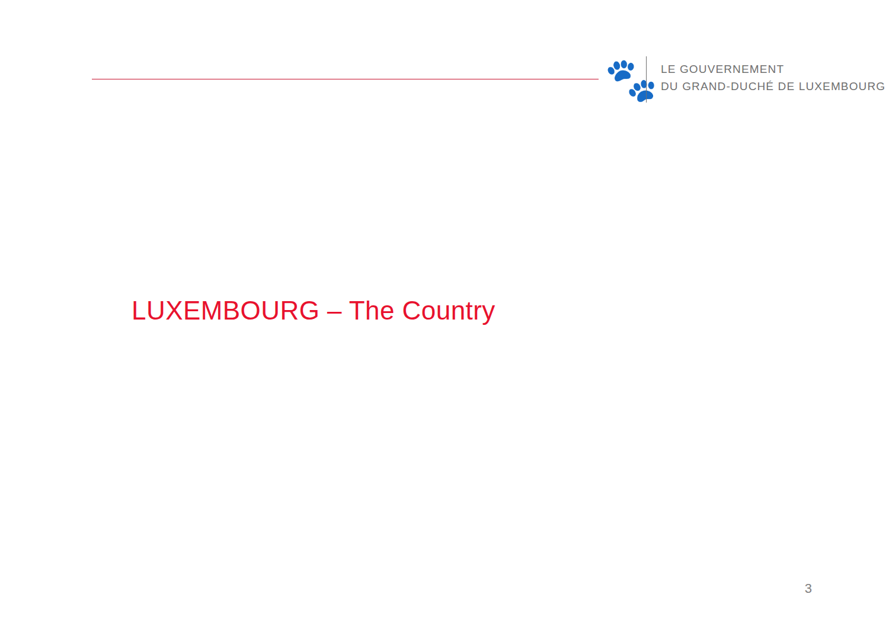🐾
LE GOUVERNEMENT
DU GRAND-DUCHÉ DE LUXEMBOURG
LUXEMBOURG – The Country
3